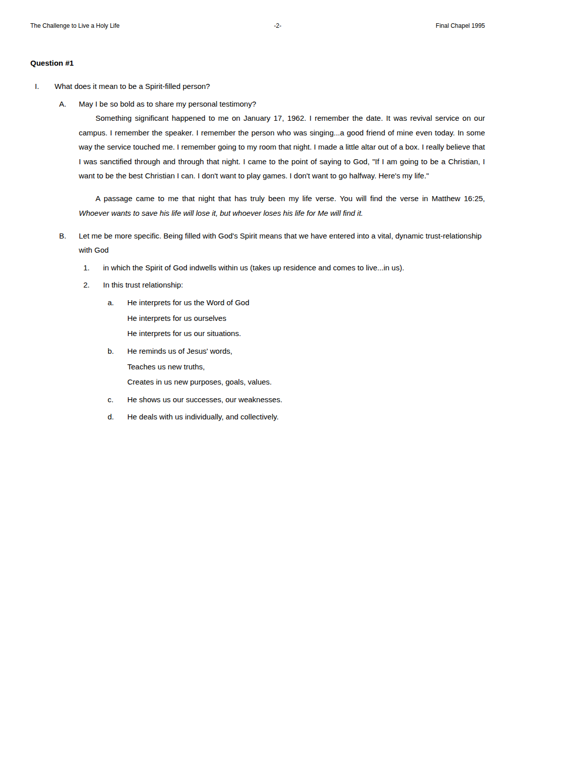The Challenge to Live a Holy Life -2- Final Chapel 1995
Question #1
I. What does it mean to be a Spirit-filled person?
A. May I be so bold as to share my personal testimony?
Something significant happened to me on January 17, 1962. I remember the date. It was revival service on our campus. I remember the speaker. I remember the person who was singing...a good friend of mine even today. In some way the service touched me. I remember going to my room that night. I made a little altar out of a box. I really believe that I was sanctified through and through that night. I came to the point of saying to God, "If I am going to be a Christian, I want to be the best Christian I can. I don't want to play games. I don't want to go halfway. Here's my life."
A passage came to me that night that has truly been my life verse. You will find the verse in Matthew 16:25, Whoever wants to save his life will lose it, but whoever loses his life for Me will find it.
B. Let me be more specific. Being filled with God's Spirit means that we have entered into a vital, dynamic trust-relationship with God
1. in which the Spirit of God indwells within us (takes up residence and comes to live...in us).
2. In this trust relationship:
a.
He interprets for us the Word of God
He interprets for us ourselves
He interprets for us our situations.
b.
He reminds us of Jesus' words,
Teaches us new truths,
Creates in us new purposes, goals, values.
c. He shows us our successes, our weaknesses.
d. He deals with us individually, and collectively.